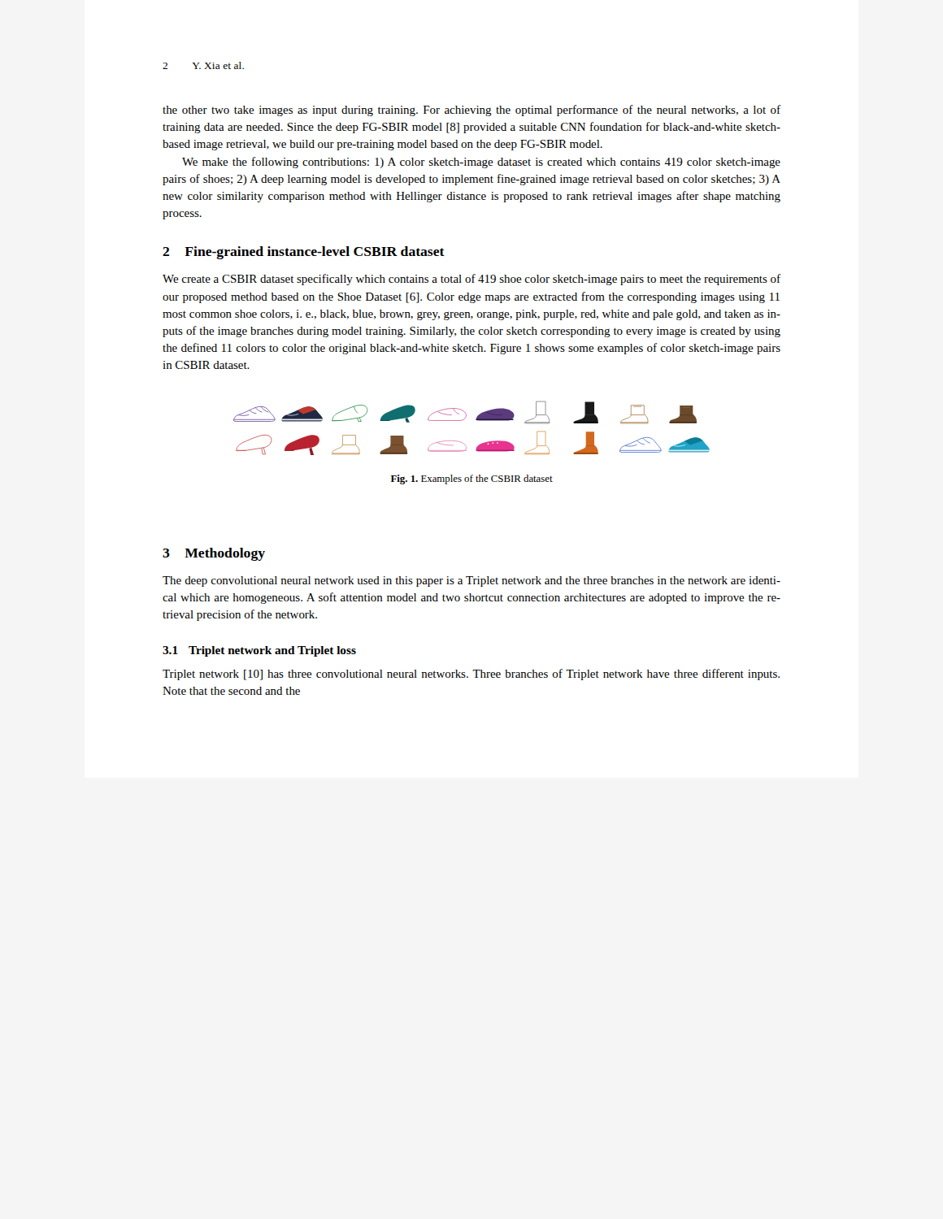2 Y. Xia et al.
the other two take images as input during training. For achieving the optimal performance of the neural networks, a lot of training data are needed. Since the deep FG-SBIR model [8] provided a suitable CNN foundation for black-and-white sketch-based image retrieval, we build our pre-training model based on the deep FG-SBIR model.
We make the following contributions: 1) A color sketch-image dataset is created which contains 419 color sketch-image pairs of shoes; 2) A deep learning model is developed to implement fine-grained image retrieval based on color sketches; 3) A new color similarity comparison method with Hellinger distance is proposed to rank retrieval images after shape matching process.
2 Fine-grained instance-level CSBIR dataset
We create a CSBIR dataset specifically which contains a total of 419 shoe color sketch-image pairs to meet the requirements of our proposed method based on the Shoe Dataset [6]. Color edge maps are extracted from the corresponding images using 11 most common shoe colors, i. e., black, blue, brown, grey, green, orange, pink, purple, red, white and pale gold, and taken as inputs of the image branches during model training. Similarly, the color sketch corresponding to every image is created by using the defined 11 colors to color the original black-and-white sketch. Figure 1 shows some examples of color sketch-image pairs in CSBIR dataset.
Fig. 1. Examples of the CSBIR dataset
3 Methodology
The deep convolutional neural network used in this paper is a Triplet network and the three branches in the network are identical which are homogeneous. A soft attention model and two shortcut connection architectures are adopted to improve the retrieval precision of the network.
3.1 Triplet network and Triplet loss
Triplet network [10] has three convolutional neural networks. Three branches of Triplet network have three different inputs. Note that the second and the